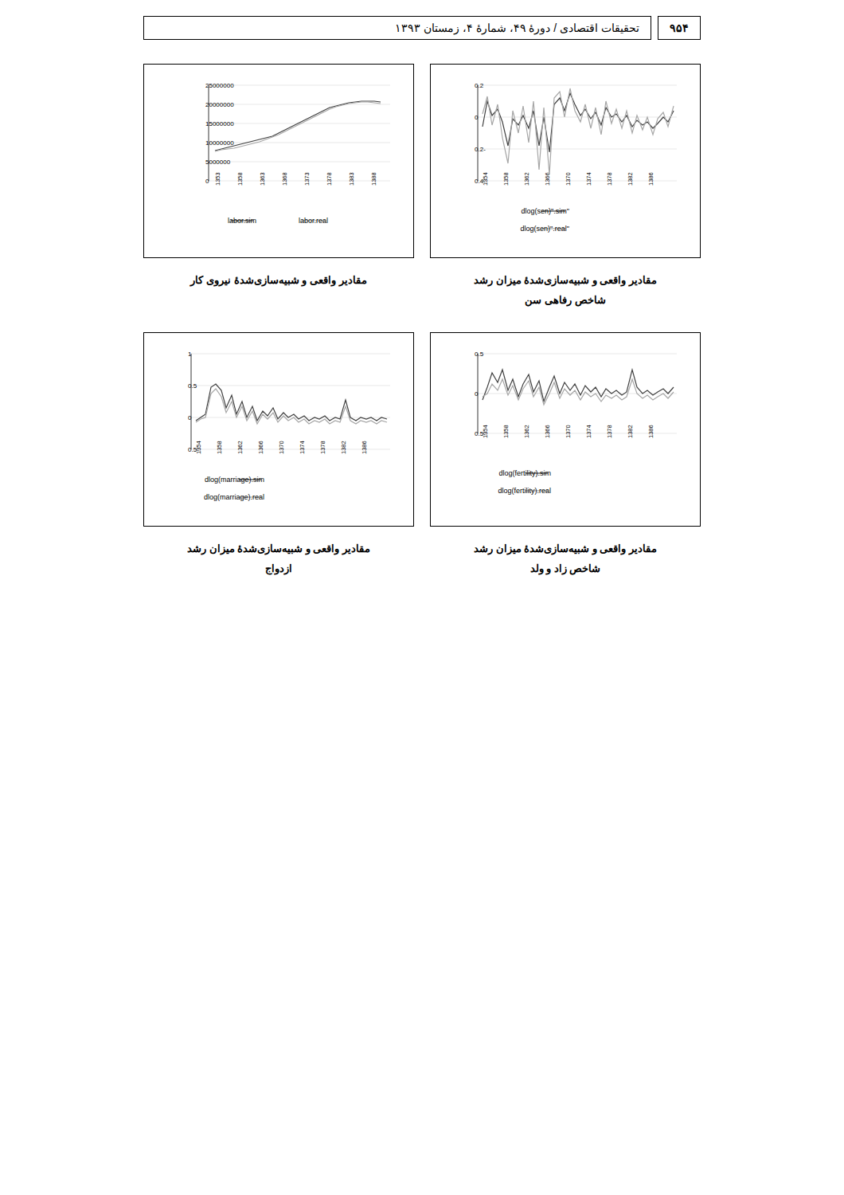۹۵۴
تحقیقات اقتصادی / دورهٔ ۴۹، شمارهٔ ۴، زمستان ۱۳۹۳
0.2 0 -0.2 -0.4 1354 1358 1362 1366 1370 1374 1378 1382 1386 "dlog(sen)".sim "dlog(sen)".real
25000000 20000000 15000000 10000000 5000000 0 1353 1358 1363 1368 1373 1378 1383 1388 labor.sim labor.real
مقادیر واقعی و شبیه‌سازی‌شدهٔ میزان رشد
شاخص رفاهی سن
مقادیر واقعی و شبیه‌سازی‌شدهٔ نیروی کار
0.5 0 -0.5 1354 1358 1362 1366 1370 1374 1378 1382 1386 dlog(fertility).sim dlog(fertility).real
1 0.5 0 -0.5 1354 1358 1362 1366 1370 1374 1378 1382 1386 dlog(marriage).sim dlog(marriage).real
مقادیر واقعی و شبیه‌سازی‌شدهٔ میزان رشد
شاخص زاد و ولد
مقادیر واقعی و شبیه‌سازی‌شدهٔ میزان رشد
ازدواج